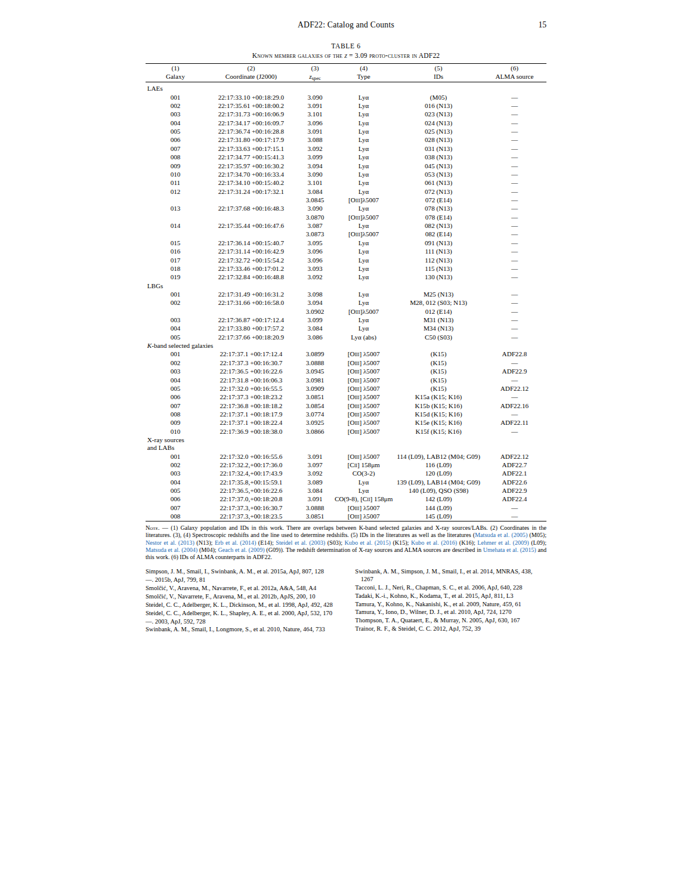ADF22: Catalog and Counts 15
TABLE 6
Known member galaxies of the z = 3.09 proto-cluster in ADF22
| (1) | (2) | (3) | (4) | (5) | (6) |
| Galaxy | Coordinate (J2000) | z spec | Type | IDs | ALMA source |
| LAEs |
| 001 | 22:17:33.10 +00:18:29.0 | 3.090 | Lyα | (M05) | — |
| 002 | 22:17:35.61 +00:18:00.2 | 3.091 | Lyα | 016 (N13) | — |
| 003 | 22:17:31.73 +00:16:06.9 | 3.101 | Lyα | 023 (N13) | — |
| 004 | 22:17:34.17 +00:16:09.7 | 3.096 | Lyα | 024 (N13) | — |
| 005 | 22:17:36.74 +00:16:28.8 | 3.091 | Lyα | 025 (N13) | — |
| 006 | 22:17:31.80 +00:17:17.9 | 3.088 | Lyα | 028 (N13) | — |
| 007 | 22:17:33.63 +00:17:15.1 | 3.092 | Lyα | 031 (N13) | — |
| 008 | 22:17:34.77 +00:15:41.3 | 3.099 | Lyα | 038 (N13) | — |
| 009 | 22:17:35.97 +00:16:30.2 | 3.094 | Lyα | 045 (N13) | — |
| 010 | 22:17:34.70 +00:16:33.4 | 3.090 | Lyα | 053 (N13) | — |
| 011 | 22:17:34.10 +00:15:40.2 | 3.101 | Lyα | 061 (N13) | — |
| 012 | 22:17:31.24 +00:17:32.1 | 3.084 | Lyα | 072 (N13) | — |
| | | 3.0845 | [O iii ]λ5007 | 072 (E14) | — |
| 013 | 22:17:37.68 +00:16:48.3 | 3.090 | Lyα | 078 (N13) | — |
| | | 3.0870 | [O iii ]λ5007 | 078 (E14) | — |
| 014 | 22:17:35.44 +00:16:47.6 | 3.087 | Lyα | 082 (N13) | — |
| | | 3.0873 | [O iii ]λ5007 | 082 (E14) | — |
| 015 | 22:17:36.14 +00:15:40.7 | 3.095 | Lyα | 091 (N13) | — |
| 016 | 22:17:31.14 +00:16:42.9 | 3.096 | Lyα | 111 (N13) | — |
| 017 | 22:17:32.72 +00:15:54.2 | 3.096 | Lyα | 112 (N13) | — |
| 018 | 22:17:33.46 +00:17:01.2 | 3.093 | Lyα | 115 (N13) | — |
| 019 | 22:17:32.84 +00:16:48.8 | 3.092 | Lyα | 130 (N13) | — |
| LBGs |
| 001 | 22:17:31.49 +00:16:31.2 | 3.098 | Lyα | M25 (N13) | — |
| 002 | 22:17:31.66 +00:16:58.0 | 3.094 | Lyα | M28, 012 (S03; N13) | — |
| | | 3.0902 | [O iii ]λ5007 | 012 (E14) | — |
| 003 | 22:17:36.87 +00:17:12.4 | 3.099 | Lyα | M31 (N13) | — |
| 004 | 22:17:33.80 +00:17:57.2 | 3.084 | Lyα | M34 (N13) | — |
| 005 | 22:17:37.66 +00:18:20.9 | 3.086 | Lyα (abs) | C50 (S03) | — |
| K -band selected galaxies |
| 001 | 22:17:37.1 +00:17:12.4 | 3.0899 | [O iii ] λ5007 | (K15) | ADF22.8 |
| 002 | 22:17:37.3 +00:16:30.7 | 3.0888 | [O iii ] λ5007 | (K15) | — |
| 003 | 22:17:36.5 +00:16:22.6 | 3.0945 | [O iii ] λ5007 | (K15) | ADF22.9 |
| 004 | 22:17:31.8 +00:16:06.3 | 3.0981 | [O iii ] λ5007 | (K15) | — |
| 005 | 22:17:32.0 +00:16:55.5 | 3.0909 | [O iii ] λ5007 | (K15) | ADF22.12 |
| 006 | 22:17:37.3 +00:18:23.2 | 3.0851 | [O iii ] λ5007 | K15a (K15; K16) | — |
| 007 | 22:17:36.8 +00:18:18.2 | 3.0854 | [O iii ] λ5007 | K15b (K15; K16) | ADF22.16 |
| 008 | 22:17:37.1 +00:18:17.9 | 3.0774 | [O iii ] λ5007 | K15d (K15; K16) | — |
| 009 | 22:17:37.1 +00:18:22.4 | 3.0925 | [O iii ] λ5007 | K15e (K15; K16) | ADF22.11 |
| 010 | 22:17:36.9 +00:18:38.0 | 3.0866 | [O iii ] λ5007 | K15f (K15; K16) | — |
| X-ray sources and LABs |
| 001 | 22:17:32.0 +00:16:55.6 | 3.091 | [O iii ] λ5007 | 114 (L09), LAB12 (M04; G09) | ADF22.12 |
| 002 | 22:17:32.2,+00:17:36.0 | 3.097 | [C ii ] 158μm | 116 (L09) | ADF22.7 |
| 003 | 22:17:32.4,+00:17:43.9 | 3.092 | CO(3-2) | 120 (L09) | ADF22.1 |
| 004 | 22:17:35.8,+00:15:59.1 | 3.089 | Lyα | 139 (L09), LAB14 (M04; G09) | ADF22.6 |
| 005 | 22:17:36.5,+00:16:22.6 | 3.084 | Lyα | 140 (L09), QSO (S98) | ADF22.9 |
| 006 | 22:17:37.0,+00:18:20.8 | 3.091 | CO(9-8), [C ii ] 158μm | 142 (L09) | ADF22.4 |
| 007 | 22:17:37.3,+00:16:30.7 | 3.0888 | [O iii ] λ5007 | 144 (L09) | — |
| 008 | 22:17:37.3,+00:18:23.5 | 3.0851 | [O iii ] λ5007 | 145 (L09) | — |
Note. — (1) Galaxy population and IDs in this work. There are overlaps between K-band selected galaxies and X-ray sources/LABs. (2) Coordinates in the literatures. (3), (4) Spectroscopic redshifts and the line used to determine redshifts. (5) IDs in the literatures as well as the literatures (Matsuda et al. (2005) (M05); Nestor et al. (2013) (N13); Erb et al. (2014) (E14); Steidel et al. (2003) (S03); Kubo et al. (2015) (K15); Kubo et al. (2016) (K16); Lehmer et al. (2009) (L09); Matsuda et al. (2004) (M04); Geach et al. (2009) (G09)). The redshift determination of X-ray sources and ALMA sources are described in Umehata et al. (2015) and this work. (6) IDs of ALMA counterparts in ADF22.
Simpson, J. M., Smail, I., Swinbank, A. M., et al. 2015a, ApJ, 807, 128
—. 2015b, ApJ, 799, 81
Smolčić, V., Aravena, M., Navarrete, F., et al. 2012a, A&A, 548, A4
Smolčić, V., Navarrete, F., Aravena, M., et al. 2012b, ApJS, 200, 10
Steidel, C. C., Adelberger, K. L., Dickinson, M., et al. 1998, ApJ, 492, 428
Steidel, C. C., Adelberger, K. L., Shapley, A. E., et al. 2000, ApJ, 532, 170
—. 2003, ApJ, 592, 728
Swinbank, A. M., Smail, I., Longmore, S., et al. 2010, Nature, 464, 733
Swinbank, A. M., Simpson, J. M., Smail, I., et al. 2014, MNRAS, 438, 1267
Tacconi, L. J., Neri, R., Chapman, S. C., et al. 2006, ApJ, 640, 228
Tadaki, K.-i., Kohno, K., Kodama, T., et al. 2015, ApJ, 811, L3
Tamura, Y., Kohno, K., Nakanishi, K., et al. 2009, Nature, 459, 61
Tamura, Y., Iono, D., Wilner, D. J., et al. 2010, ApJ, 724, 1270
Thompson, T. A., Quataert, E., & Murray, N. 2005, ApJ, 630, 167
Trainor, R. F., & Steidel, C. C. 2012, ApJ, 752, 39